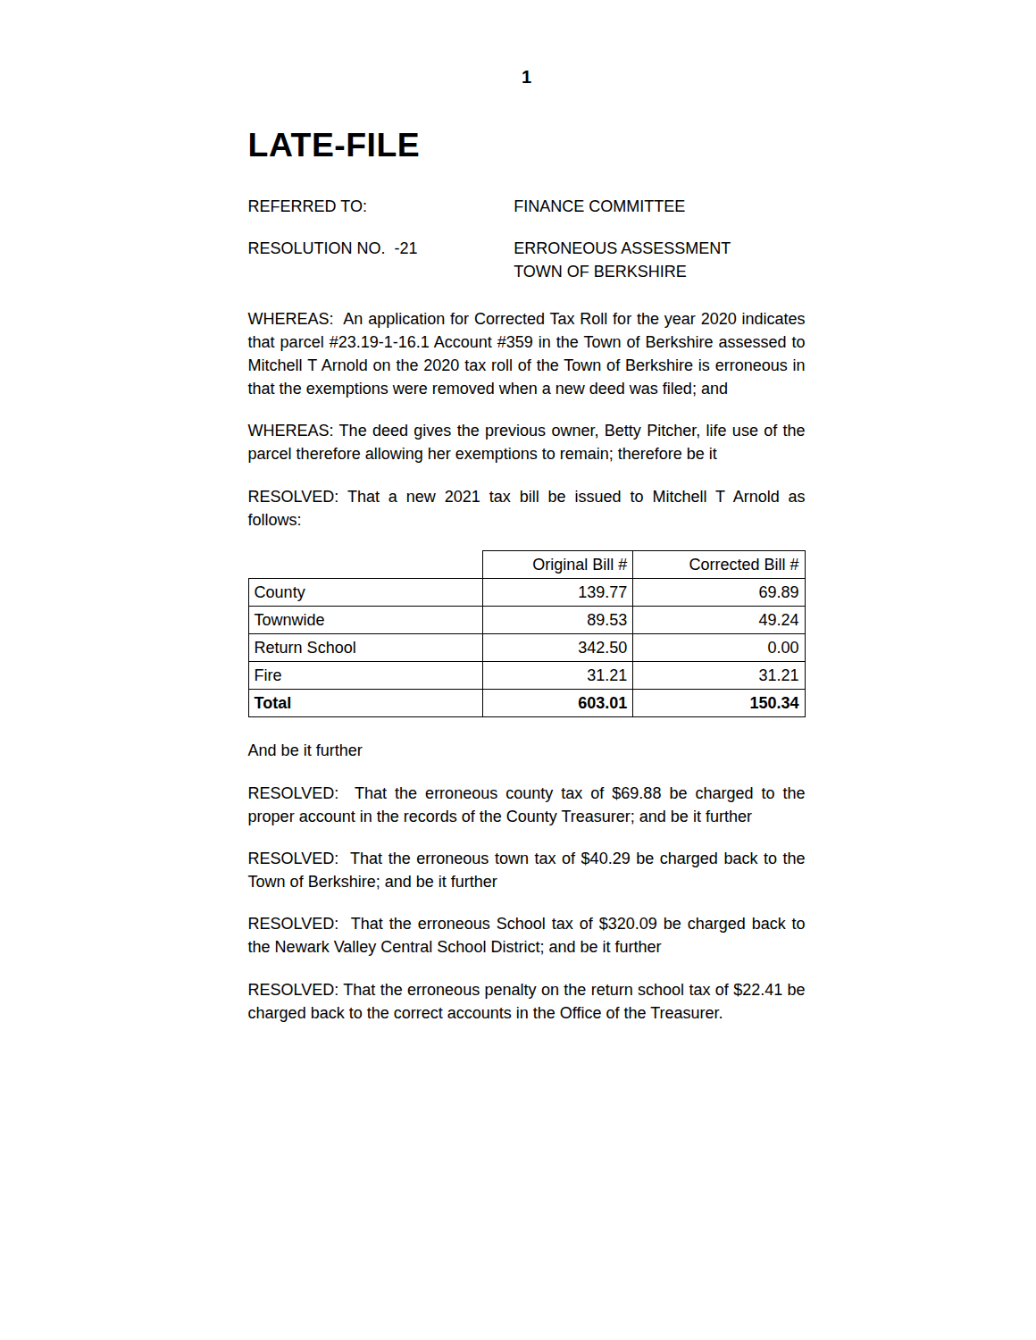1
LATE-FILE
REFERRED TO:
FINANCE COMMITTEE
RESOLUTION NO. -21
ERRONEOUS ASSESSMENT TOWN OF BERKSHIRE
WHEREAS: An application for Corrected Tax Roll for the year 2020 indicates that parcel #23.19-1-16.1 Account #359 in the Town of Berkshire assessed to Mitchell T Arnold on the 2020 tax roll of the Town of Berkshire is erroneous in that the exemptions were removed when a new deed was filed; and
WHEREAS: The deed gives the previous owner, Betty Pitcher, life use of the parcel therefore allowing her exemptions to remain; therefore be it
RESOLVED: That a new 2021 tax bill be issued to Mitchell T Arnold as follows:
| | Original Bill # | Corrected Bill # |
| --- | --- | --- |
| County | 139.77 | 69.89 |
| Townwide | 89.53 | 49.24 |
| Return School | 342.50 | 0.00 |
| Fire | 31.21 | 31.21 |
| Total | 603.01 | 150.34 |
And be it further
RESOLVED: That the erroneous county tax of $69.88 be charged to the proper account in the records of the County Treasurer; and be it further
RESOLVED: That the erroneous town tax of $40.29 be charged back to the Town of Berkshire; and be it further
RESOLVED: That the erroneous School tax of $320.09 be charged back to the Newark Valley Central School District; and be it further
RESOLVED: That the erroneous penalty on the return school tax of $22.41 be charged back to the correct accounts in the Office of the Treasurer.